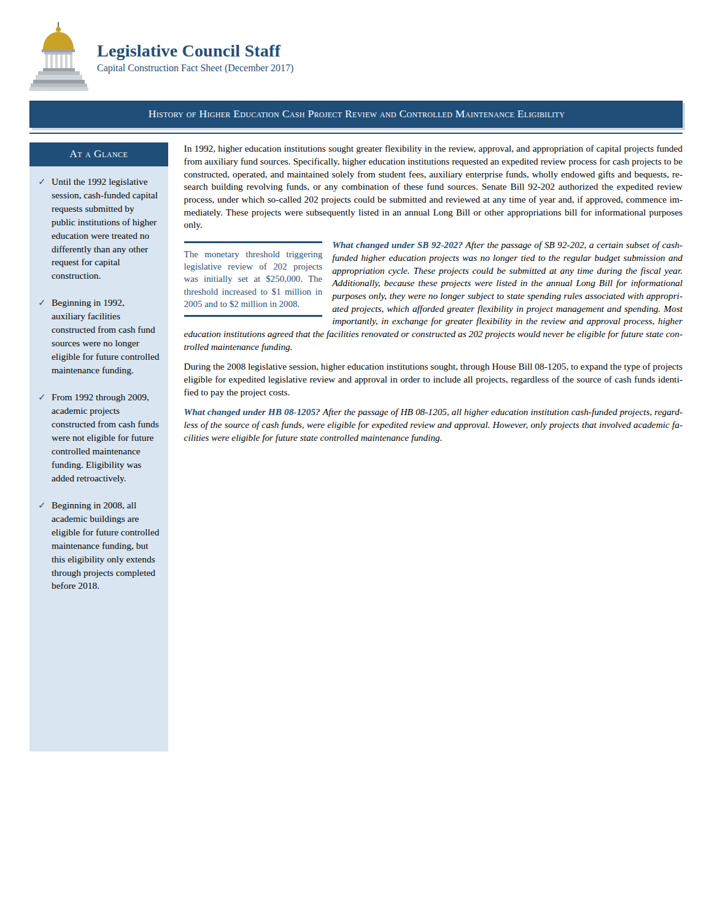Legislative Council Staff
Capital Construction Fact Sheet (December 2017)
History of Higher Education Cash Project Review and Controlled Maintenance Eligibility
At a Glance
Until the 1992 legislative session, cash-funded capital requests submitted by public institutions of higher education were treated no differently than any other request for capital construction.
Beginning in 1992, auxiliary facilities constructed from cash fund sources were no longer eligible for future controlled maintenance funding.
From 1992 through 2009, academic projects constructed from cash funds were not eligible for future controlled maintenance funding. Eligibility was added retroactively.
Beginning in 2008, all academic buildings are eligible for future controlled maintenance funding, but this eligibility only extends through projects completed before 2018.
In 1992, higher education institutions sought greater flexibility in the review, approval, and appropriation of capital projects funded from auxiliary fund sources. Specifically, higher education institutions requested an expedited review process for cash projects to be constructed, operated, and maintained solely from student fees, auxiliary enterprise funds, wholly endowed gifts and bequests, research building revolving funds, or any combination of these fund sources. Senate Bill 92-202 authorized the expedited review process, under which so-called 202 projects could be submitted and reviewed at any time of year and, if approved, commence immediately. These projects were subsequently listed in an annual Long Bill or other appropriations bill for informational purposes only.
The monetary threshold triggering legislative review of 202 projects was initially set at $250,000. The threshold increased to $1 million in 2005 and to $2 million in 2008.
What changed under SB 92-202? After the passage of SB 92-202, a certain subset of cash-funded higher education projects was no longer tied to the regular budget submission and appropriation cycle. These projects could be submitted at any time during the fiscal year. Additionally, because these projects were listed in the annual Long Bill for informational purposes only, they were no longer subject to state spending rules associated with appropriated projects, which afforded greater flexibility in project management and spending. Most importantly, in exchange for greater flexibility in the review and approval process, higher education institutions agreed that the facilities renovated or constructed as 202 projects would never be eligible for future state controlled maintenance funding.
During the 2008 legislative session, higher education institutions sought, through House Bill 08-1205, to expand the type of projects eligible for expedited legislative review and approval in order to include all projects, regardless of the source of cash funds identified to pay the project costs.
What changed under HB 08-1205? After the passage of HB 08-1205, all higher education institution cash-funded projects, regardless of the source of cash funds, were eligible for expedited review and approval. However, only projects that involved academic facilities were eligible for future state controlled maintenance funding.